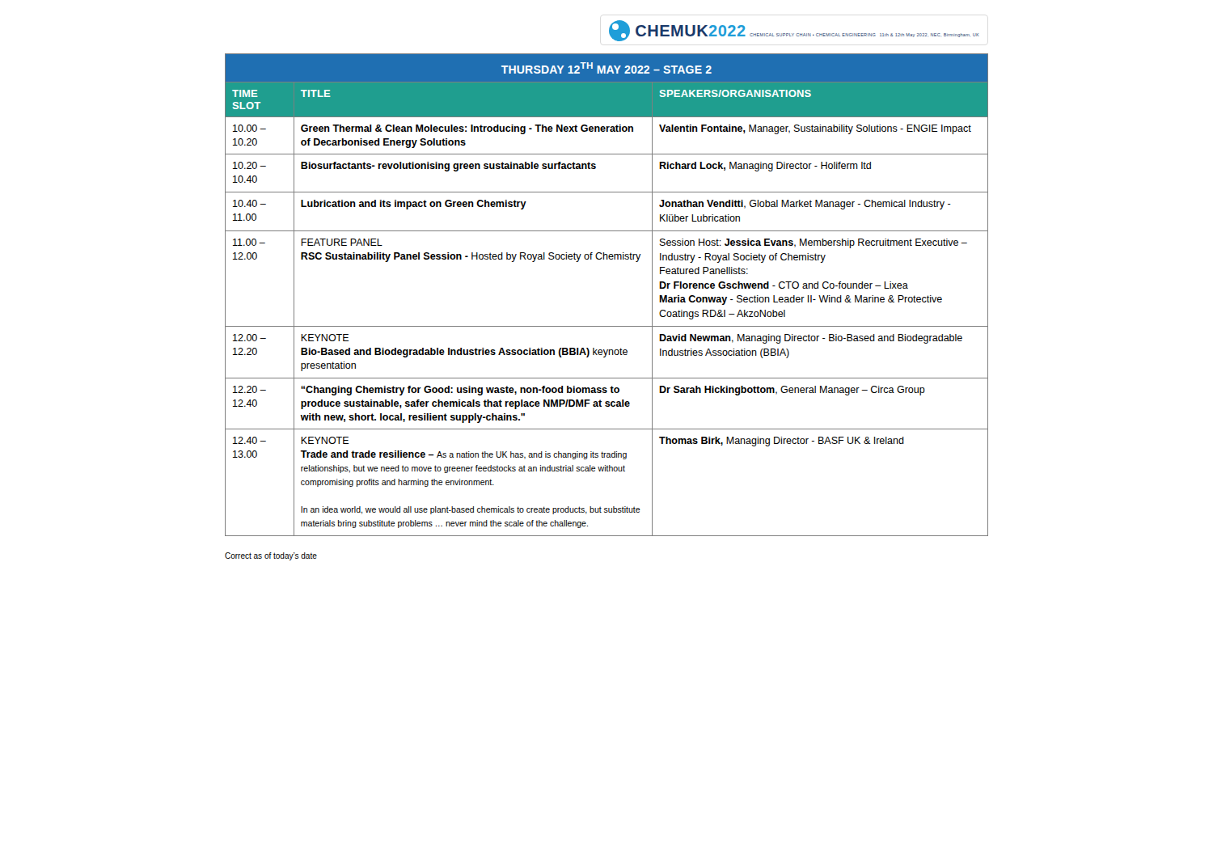CHEMUK2022 CHEMICAL SUPPLY CHAIN • CHEMICAL ENGINEERING 11th & 12th May 2022, NEC, Birmingham, UK
| THURSDAY 12 TH MAY 2022 – STAGE 2 |
| --- |
| TIME SLOT | TITLE | SPEAKERS/ORGANISATIONS |
| 10.00 – 10.20 | Green Thermal & Clean Molecules: Introducing - The Next Generation of Decarbonised Energy Solutions | Valentin Fontaine, Manager, Sustainability Solutions - ENGIE Impact |
| 10.20 – 10.40 | Biosurfactants- revolutionising green sustainable surfactants | Richard Lock, Managing Director - Holiferm ltd |
| 10.40 – 11.00 | Lubrication and its impact on Green Chemistry | Jonathan Venditti , Global Market Manager - Chemical Industry - Klüber Lubrication |
| 11.00 – 12.00 | FEATURE PANEL RSC Sustainability Panel Session - Hosted by Royal Society of Chemistry | Session Host: Jessica Evans , Membership Recruitment Executive – Industry - Royal Society of Chemistry Featured Panellists: Dr Florence Gschwend - CTO and Co-founder – Lixea Maria Conway - Section Leader II- Wind & Marine & Protective Coatings RD&I – AkzoNobel |
| 12.00 – 12.20 | KEYNOTE Bio-Based and Biodegradable Industries Association (BBIA) keynote presentation | David Newman , Managing Director - Bio-Based and Biodegradable Industries Association (BBIA) |
| 12.20 – 12.40 | “Changing Chemistry for Good: using waste, non-food biomass to produce sustainable, safer chemicals that replace NMP/DMF at scale with new, short. local, resilient supply-chains." | Dr Sarah Hickingbottom , General Manager – Circa Group |
| 12.40 – 13.00 | KEYNOTE Trade and trade resilience – As a nation the UK has, and is changing its trading relationships, but we need to move to greener feedstocks at an industrial scale without compromising profits and harming the environment. In an idea world, we would all use plant-based chemicals to create products, but substitute materials bring substitute problems … never mind the scale of the challenge. | Thomas Birk, Managing Director - BASF UK & Ireland |
Correct as of today’s date